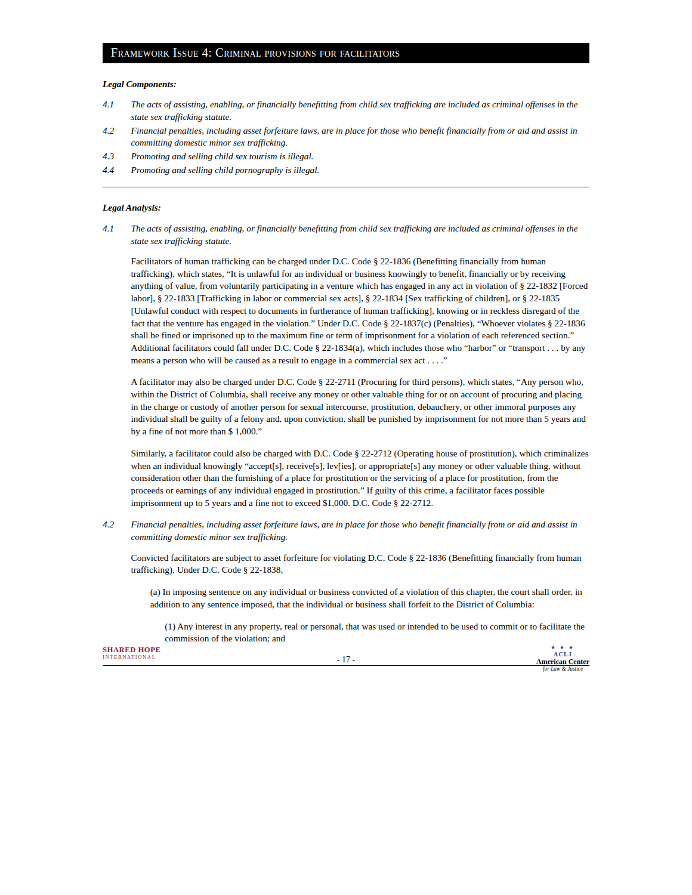Framework Issue 4: Criminal provisions for facilitators
Legal Components:
4.1 The acts of assisting, enabling, or financially benefitting from child sex trafficking are included as criminal offenses in the state sex trafficking statute.
4.2 Financial penalties, including asset forfeiture laws, are in place for those who benefit financially from or aid and assist in committing domestic minor sex trafficking.
4.3 Promoting and selling child sex tourism is illegal.
4.4 Promoting and selling child pornography is illegal.
Legal Analysis:
4.1 The acts of assisting, enabling, or financially benefitting from child sex trafficking are included as criminal offenses in the state sex trafficking statute.
Facilitators of human trafficking can be charged under D.C. Code § 22-1836 (Benefitting financially from human trafficking), which states, “It is unlawful for an individual or business knowingly to benefit, financially or by receiving anything of value, from voluntarily participating in a venture which has engaged in any act in violation of § 22-1832 [Forced labor], § 22-1833 [Trafficking in labor or commercial sex acts], § 22-1834 [Sex trafficking of children], or § 22-1835 [Unlawful conduct with respect to documents in furtherance of human trafficking], knowing or in reckless disregard of the fact that the venture has engaged in the violation.” Under D.C. Code § 22-1837(c) (Penalties), “Whoever violates § 22-1836 shall be fined or imprisoned up to the maximum fine or term of imprisonment for a violation of each referenced section.” Additional facilitators could fall under D.C. Code § 22-1834(a), which includes those who “harbor” or “transport . . . by any means a person who will be caused as a result to engage in a commercial sex act . . . .”
A facilitator may also be charged under D.C. Code § 22-2711 (Procuring for third persons), which states, “Any person who, within the District of Columbia, shall receive any money or other valuable thing for or on account of procuring and placing in the charge or custody of another person for sexual intercourse, prostitution, debauchery, or other immoral purposes any individual shall be guilty of a felony and, upon conviction, shall be punished by imprisonment for not more than 5 years and by a fine of not more than $ 1,000.”
Similarly, a facilitator could also be charged with D.C. Code § 22-2712 (Operating house of prostitution), which criminalizes when an individual knowingly “accept[s], receive[s], lev[ies], or appropriate[s] any money or other valuable thing, without consideration other than the furnishing of a place for prostitution or the servicing of a place for prostitution, from the proceeds or earnings of any individual engaged in prostitution.” If guilty of this crime, a facilitator faces possible imprisonment up to 5 years and a fine not to exceed $1,000. D.C. Code § 22-2712.
4.2 Financial penalties, including asset forfeiture laws, are in place for those who benefit financially from or aid and assist in committing domestic minor sex trafficking.
Convicted facilitators are subject to asset forfeiture for violating D.C. Code § 22-1836 (Benefitting financially from human trafficking). Under D.C. Code § 22-1838,
(a) In imposing sentence on any individual or business convicted of a violation of this chapter, the court shall order, in addition to any sentence imposed, that the individual or business shall forfeit to the District of Columbia:
(1) Any interest in any property, real or personal, that was used or intended to be used to commit or to facilitate the commission of the violation; and
SHARED HOPE
INTERNATIONAL
- 17 -
★ ★ ★
ACLJ
American Center
for Law & Justice